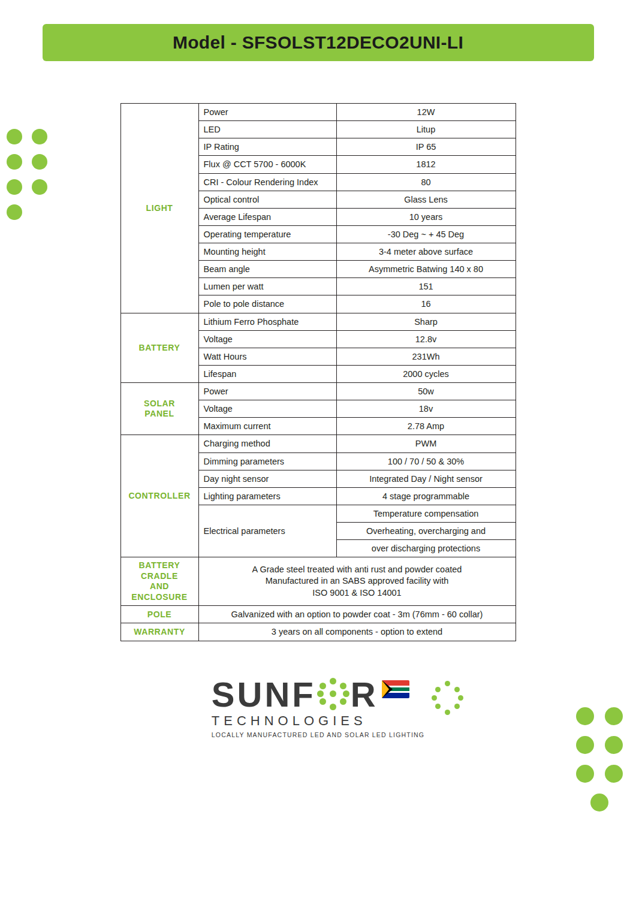Model - SFSOLST12DECO2UNI-LI
| LIGHT | Power | 12W |
| LED | Litup |
| IP Rating | IP 65 |
| Flux @ CCT 5700 - 6000K | 1812 |
| CRI - Colour Rendering Index | 80 |
| Optical control | Glass Lens |
| Average Lifespan | 10 years |
| Operating temperature | -30 Deg ~ + 45 Deg |
| Mounting height | 3-4 meter above surface |
| Beam angle | Asymmetric Batwing 140 x 80 |
| Lumen per watt | 151 |
| Pole to pole distance | 16 |
| BATTERY | Lithium Ferro Phosphate | Sharp |
| Voltage | 12.8v |
| Watt Hours | 231Wh |
| Lifespan | 2000 cycles |
| SOLAR PANEL | Power | 50w |
| Voltage | 18v |
| Maximum current | 2.78 Amp |
| CONTROLLER | Charging method | PWM |
| Dimming parameters | 100 / 70 / 50 & 30% |
| Day night sensor | Integrated Day / Night sensor |
| Lighting parameters | 4 stage programmable |
| Electrical parameters | Temperature compensation |
| Overheating, overcharging and |
| over discharging protections |
| BATTERY CRADLE AND ENCLOSURE | A Grade steel treated with anti rust and powder coated Manufactured in an SABS approved facility with ISO 9001 & ISO 14001 |
| POLE | Galvanized with an option to powder coat - 3m (76mm - 60 collar) |
| WARRANTY | 3 years on all components - option to extend |
SUNF R
TECHNOLOGIES
LOCALLY MANUFACTURED LED AND SOLAR LED LIGHTING